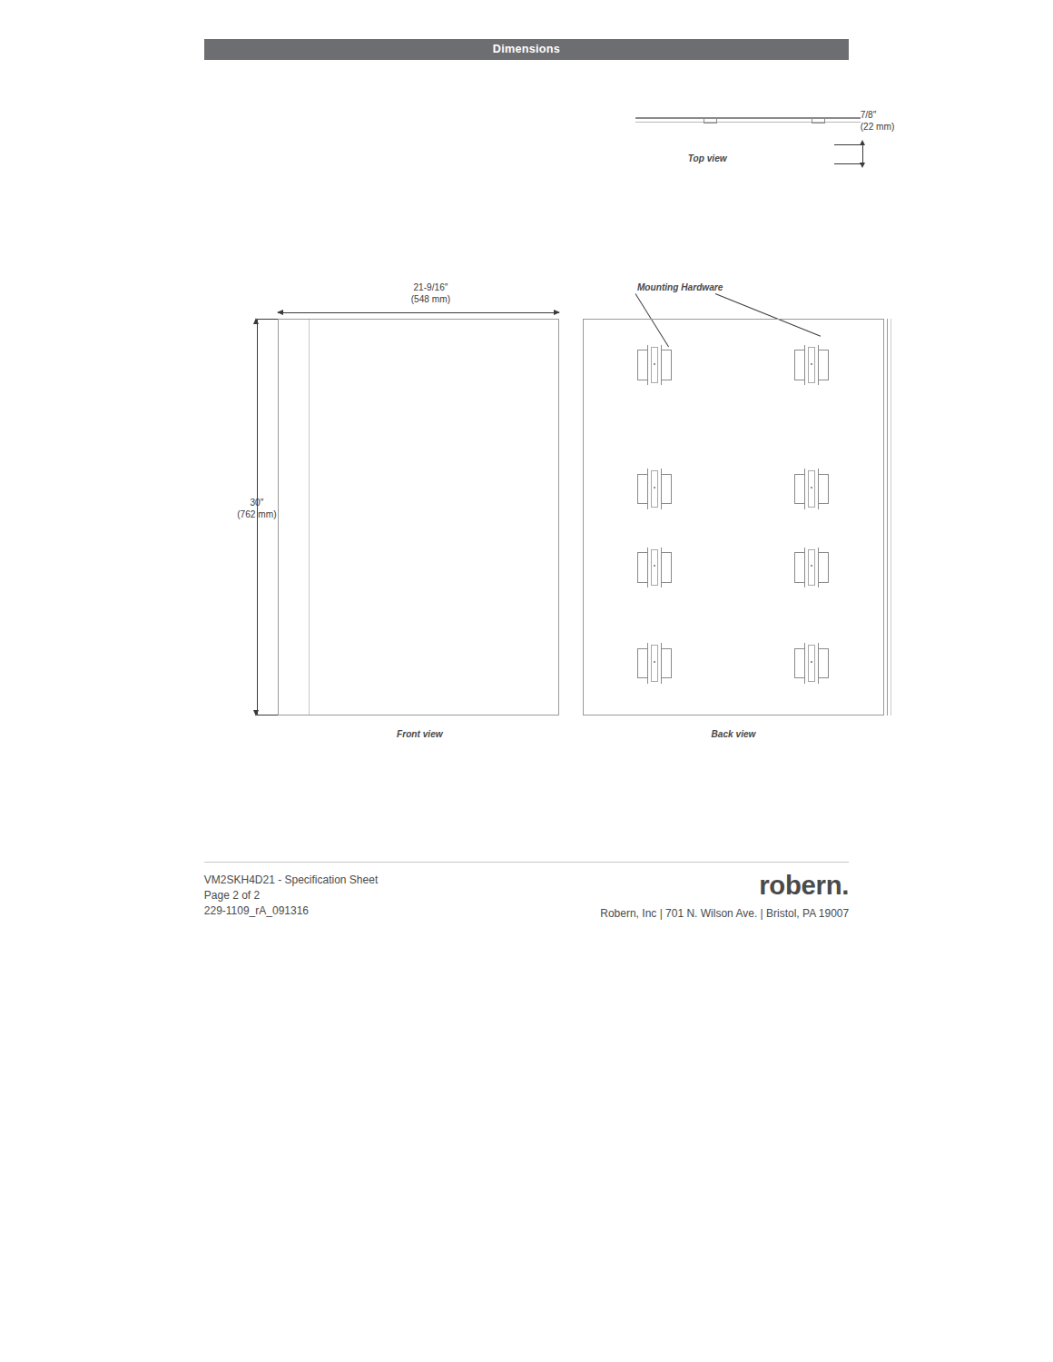Dimensions
7/8″
(22 mm)
Top view
21-9/16″
(548 mm)
30″
(762 mm)
Front view
Mounting Hardware
Back view
VM2SKH4D21 - Specification Sheet
Page 2 of 2
229-1109_rA_091316
robern.
Robern, Inc | 701 N. Wilson Ave. | Bristol, PA 19007